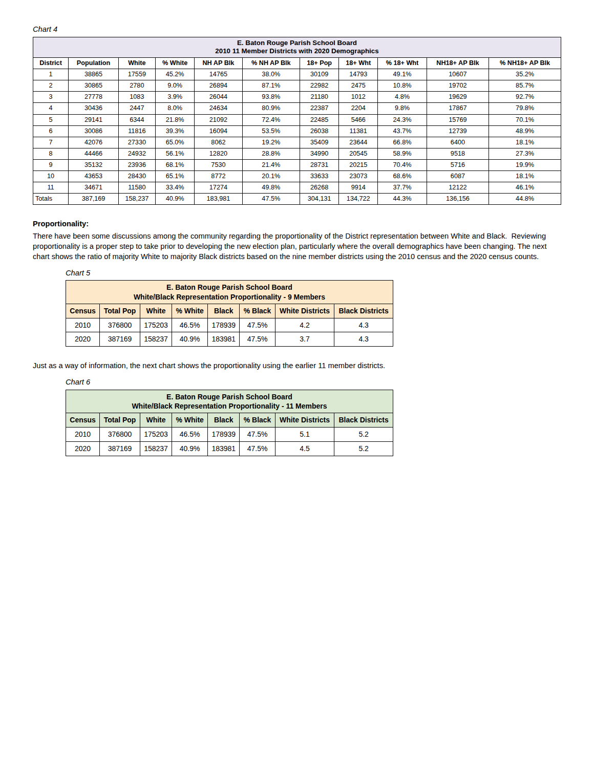Chart 4
E. Baton Rouge Parish School Board 2010 11 Member Districts with 2020 Demographics
| District | Population | White | % White | NH AP Blk | % NH AP Blk | 18+ Pop | 18+ Wht | % 18+ Wht | NH18+ AP Blk | % NH18+ AP Blk |
| --- | --- | --- | --- | --- | --- | --- | --- | --- | --- | --- |
| 1 | 38865 | 17559 | 45.2% | 14765 | 38.0% | 30109 | 14793 | 49.1% | 10607 | 35.2% |
| 2 | 30865 | 2780 | 9.0% | 26894 | 87.1% | 22982 | 2475 | 10.8% | 19702 | 85.7% |
| 3 | 27778 | 1083 | 3.9% | 26044 | 93.8% | 21180 | 1012 | 4.8% | 19629 | 92.7% |
| 4 | 30436 | 2447 | 8.0% | 24634 | 80.9% | 22387 | 2204 | 9.8% | 17867 | 79.8% |
| 5 | 29141 | 6344 | 21.8% | 21092 | 72.4% | 22485 | 5466 | 24.3% | 15769 | 70.1% |
| 6 | 30086 | 11816 | 39.3% | 16094 | 53.5% | 26038 | 11381 | 43.7% | 12739 | 48.9% |
| 7 | 42076 | 27330 | 65.0% | 8062 | 19.2% | 35409 | 23644 | 66.8% | 6400 | 18.1% |
| 8 | 44466 | 24932 | 56.1% | 12820 | 28.8% | 34990 | 20545 | 58.9% | 9518 | 27.3% |
| 9 | 35132 | 23936 | 68.1% | 7530 | 21.4% | 28731 | 20215 | 70.4% | 5716 | 19.9% |
| 10 | 43653 | 28430 | 65.1% | 8772 | 20.1% | 33633 | 23073 | 68.6% | 6087 | 18.1% |
| 11 | 34671 | 11580 | 33.4% | 17274 | 49.8% | 26268 | 9914 | 37.7% | 12122 | 46.1% |
| Totals | 387,169 | 158,237 | 40.9% | 183,981 | 47.5% | 304,131 | 134,722 | 44.3% | 136,156 | 44.8% |
Proportionality:
There have been some discussions among the community regarding the proportionality of the District representation between White and Black. Reviewing proportionality is a proper step to take prior to developing the new election plan, particularly where the overall demographics have been changing. The next chart shows the ratio of majority White to majority Black districts based on the nine member districts using the 2010 census and the 2020 census counts.
Chart 5
E. Baton Rouge Parish School Board White/Black Representation Proportionality - 9 Members
| Census | Total Pop | White | % White | Black | % Black | White Districts | Black Districts |
| --- | --- | --- | --- | --- | --- | --- | --- |
| 2010 | 376800 | 175203 | 46.5% | 178939 | 47.5% | 4.2 | 4.3 |
| 2020 | 387169 | 158237 | 40.9% | 183981 | 47.5% | 3.7 | 4.3 |
Just as a way of information, the next chart shows the proportionality using the earlier 11 member districts.
Chart 6
E. Baton Rouge Parish School Board White/Black Representation Proportionality - 11 Members
| Census | Total Pop | White | % White | Black | % Black | White Districts | Black Districts |
| --- | --- | --- | --- | --- | --- | --- | --- |
| 2010 | 376800 | 175203 | 46.5% | 178939 | 47.5% | 5.1 | 5.2 |
| 2020 | 387169 | 158237 | 40.9% | 183981 | 47.5% | 4.5 | 5.2 |